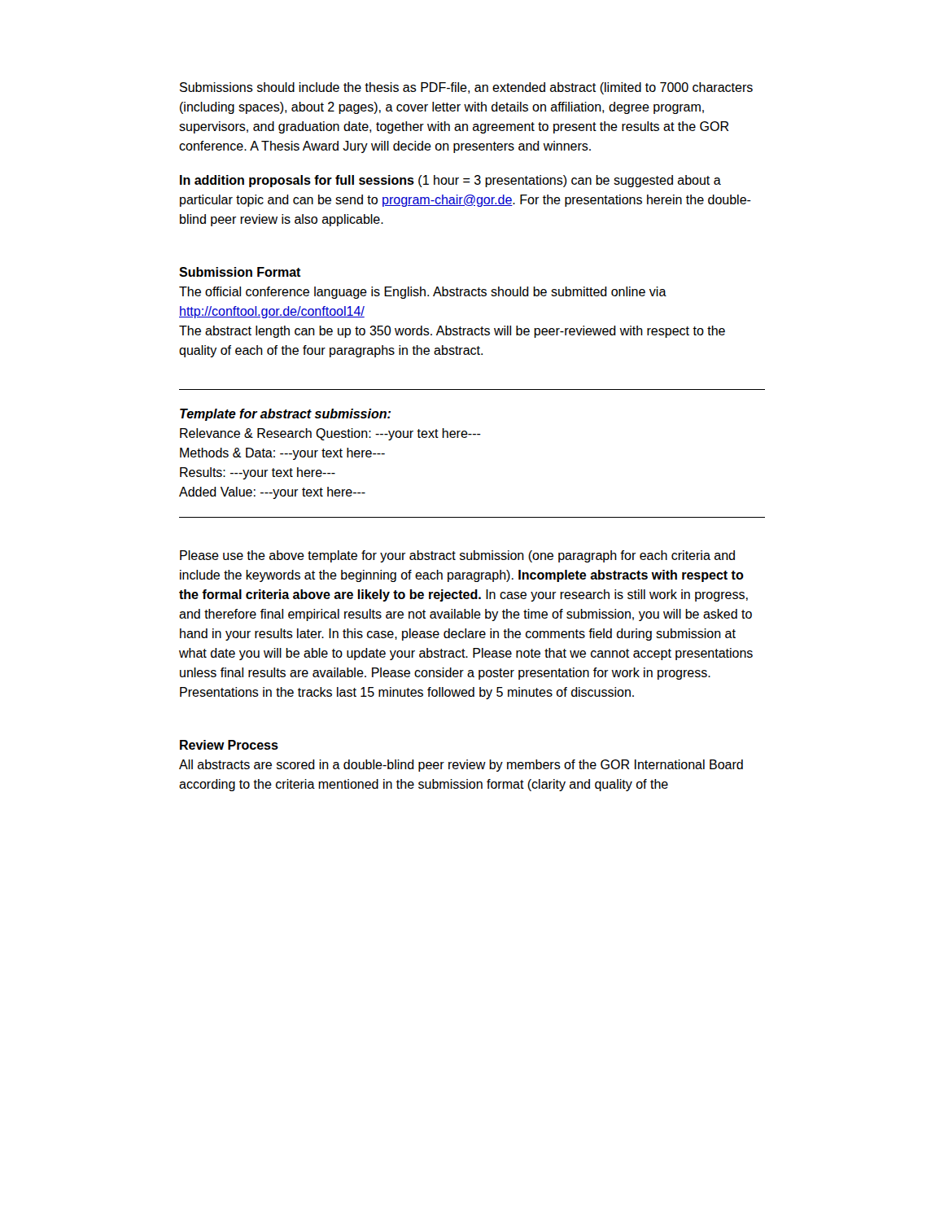Submissions should include the thesis as PDF-file, an extended abstract (limited to 7000 characters (including spaces), about 2 pages), a cover letter with details on affiliation, degree program, supervisors, and graduation date, together with an agreement to present the results at the GOR conference. A Thesis Award Jury will decide on presenters and winners.
In addition proposals for full sessions (1 hour = 3 presentations) can be suggested about a particular topic and can be send to program-chair@gor.de. For the presentations herein the double-blind peer review is also applicable.
Submission Format
The official conference language is English. Abstracts should be submitted online via
http://conftool.gor.de/conftool14/
The abstract length can be up to 350 words. Abstracts will be peer-reviewed with respect to the quality of each of the four paragraphs in the abstract.
Template for abstract submission:
Relevance & Research Question: ---your text here---
Methods & Data: ---your text here---
Results: ---your text here---
Added Value: ---your text here---
Please use the above template for your abstract submission (one paragraph for each criteria and include the keywords at the beginning of each paragraph). Incomplete abstracts with respect to the formal criteria above are likely to be rejected. In case your research is still work in progress, and therefore final empirical results are not available by the time of submission, you will be asked to hand in your results later. In this case, please declare in the comments field during submission at what date you will be able to update your abstract. Please note that we cannot accept presentations unless final results are available. Please consider a poster presentation for work in progress. Presentations in the tracks last 15 minutes followed by 5 minutes of discussion.
Review Process
All abstracts are scored in a double-blind peer review by members of the GOR International Board according to the criteria mentioned in the submission format (clarity and quality of the